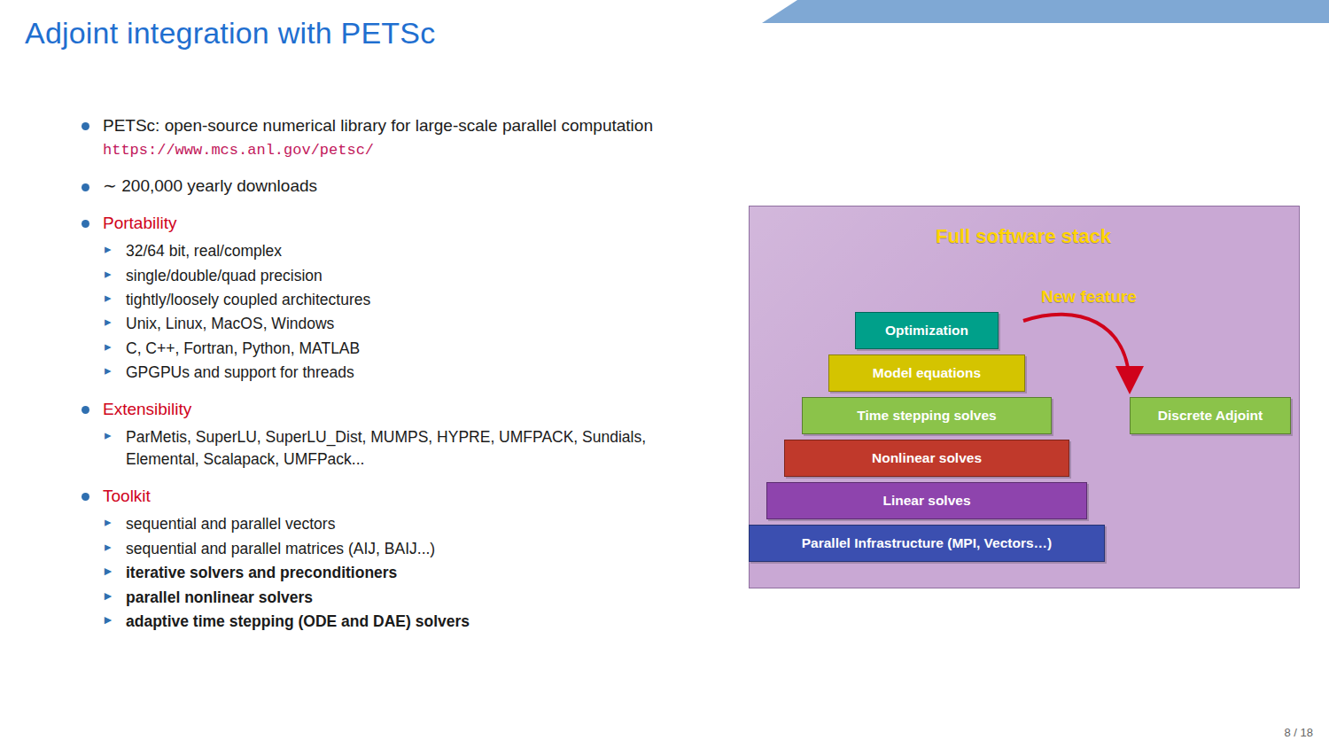Adjoint integration with PETSc
PETSc: open-source numerical library for large-scale parallel computation https://www.mcs.anl.gov/petsc/
∼ 200,000 yearly downloads
Portability
32/64 bit, real/complex
single/double/quad precision
tightly/loosely coupled architectures
Unix, Linux, MacOS, Windows
C, C++, Fortran, Python, MATLAB
GPGPUs and support for threads
Extensibility
ParMetis, SuperLU, SuperLU_Dist, MUMPS, HYPRE, UMFPACK, Sundials, Elemental, Scalapack, UMFPack...
Toolkit
sequential and parallel vectors
sequential and parallel matrices (AIJ, BAIJ...)
iterative solvers and preconditioners
parallel nonlinear solvers
adaptive time stepping (ODE and DAE) solvers
Full software stack
New feature
Parallel Infrastructure (MPI, Vectors…)
Linear solves
Nonlinear solves
Time stepping solves
Model equations
Optimization
Discrete Adjoint
8 / 18